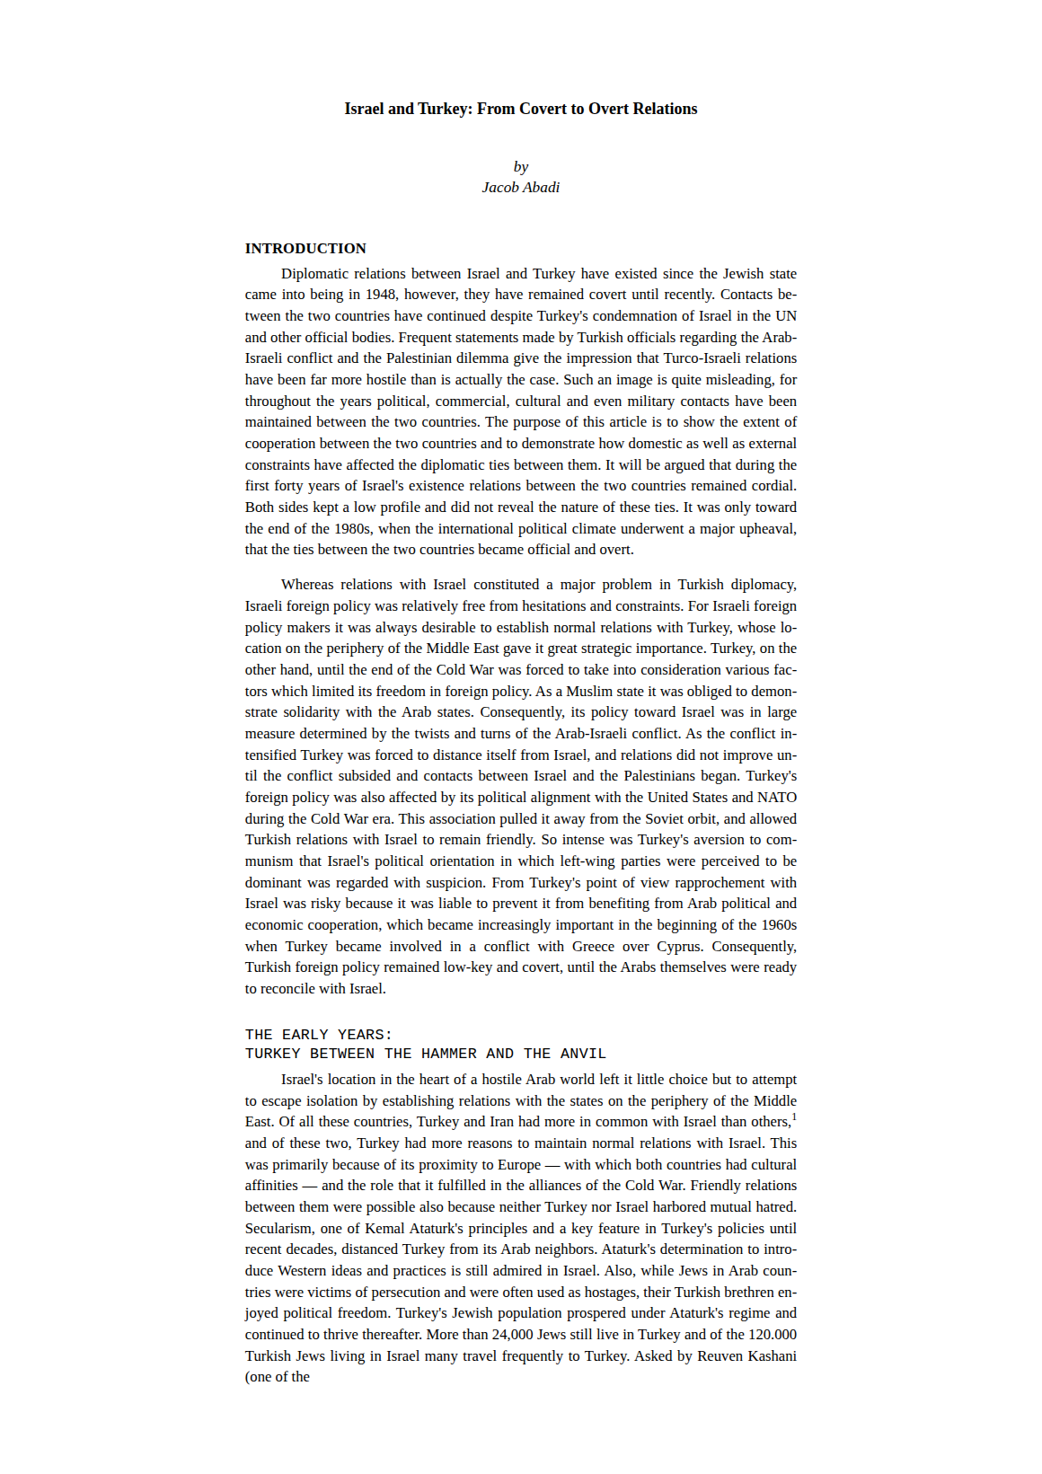Israel and Turkey: From Covert to Overt Relations
by Jacob Abadi
INTRODUCTION
Diplomatic relations between Israel and Turkey have existed since the Jewish state came into being in 1948, however, they have remained covert until recently. Contacts between the two countries have continued despite Turkey's condemnation of Israel in the UN and other official bodies. Frequent statements made by Turkish officials regarding the Arab-Israeli conflict and the Palestinian dilemma give the impression that Turco-Israeli relations have been far more hostile than is actually the case. Such an image is quite misleading, for throughout the years political, commercial, cultural and even military contacts have been maintained between the two countries. The purpose of this article is to show the extent of cooperation between the two countries and to demonstrate how domestic as well as external constraints have affected the diplomatic ties between them. It will be argued that during the first forty years of Israel's existence relations between the two countries remained cordial. Both sides kept a low profile and did not reveal the nature of these ties. It was only toward the end of the 1980s, when the international political climate underwent a major upheaval, that the ties between the two countries became official and overt.
Whereas relations with Israel constituted a major problem in Turkish diplomacy, Israeli foreign policy was relatively free from hesitations and constraints. For Israeli foreign policy makers it was always desirable to establish normal relations with Turkey, whose location on the periphery of the Middle East gave it great strategic importance. Turkey, on the other hand, until the end of the Cold War was forced to take into consideration various factors which limited its freedom in foreign policy. As a Muslim state it was obliged to demonstrate solidarity with the Arab states. Consequently, its policy toward Israel was in large measure determined by the twists and turns of the Arab-Israeli conflict. As the conflict intensified Turkey was forced to distance itself from Israel, and relations did not improve until the conflict subsided and contacts between Israel and the Palestinians began. Turkey's foreign policy was also affected by its political alignment with the United States and NATO during the Cold War era. This association pulled it away from the Soviet orbit, and allowed Turkish relations with Israel to remain friendly. So intense was Turkey's aversion to communism that Israel's political orientation in which left-wing parties were perceived to be dominant was regarded with suspicion. From Turkey's point of view rapprochement with Israel was risky because it was liable to prevent it from benefiting from Arab political and economic cooperation, which became increasingly important in the beginning of the 1960s when Turkey became involved in a conflict with Greece over Cyprus. Consequently, Turkish foreign policy remained low-key and covert, until the Arabs themselves were ready to reconcile with Israel.
THE EARLY YEARS:
TURKEY BETWEEN THE HAMMER AND THE ANVIL
Israel's location in the heart of a hostile Arab world left it little choice but to attempt to escape isolation by establishing relations with the states on the periphery of the Middle East. Of all these countries, Turkey and Iran had more in common with Israel than others,1 and of these two, Turkey had more reasons to maintain normal relations with Israel. This was primarily because of its proximity to Europe — with which both countries had cultural affinities — and the role that it fulfilled in the alliances of the Cold War. Friendly relations between them were possible also because neither Turkey nor Israel harbored mutual hatred. Secularism, one of Kemal Ataturk's principles and a key feature in Turkey's policies until recent decades, distanced Turkey from its Arab neighbors. Ataturk's determination to introduce Western ideas and practices is still admired in Israel. Also, while Jews in Arab countries were victims of persecution and were often used as hostages, their Turkish brethren enjoyed political freedom. Turkey's Jewish population prospered under Ataturk's regime and continued to thrive thereafter. More than 24,000 Jews still live in Turkey and of the 120.000 Turkish Jews living in Israel many travel frequently to Turkey. Asked by Reuven Kashani (one of the